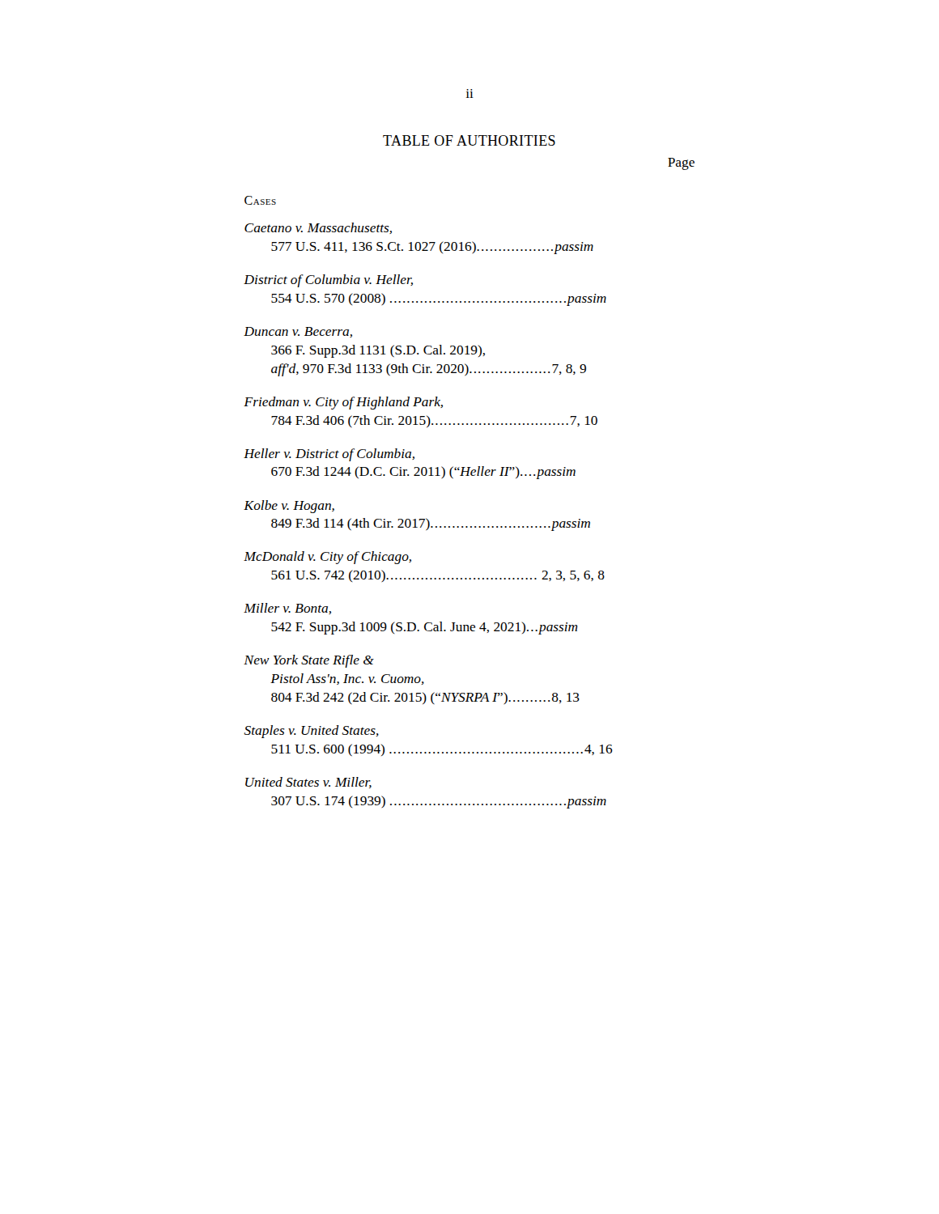ii
TABLE OF AUTHORITIES
Page
Cases
Caetano v. Massachusetts, 577 U.S. 411, 136 S.Ct. 1027 (2016).................. passim
District of Columbia v. Heller, 554 U.S. 570 (2008) ......................................... passim
Duncan v. Becerra, 366 F. Supp.3d 1131 (S.D. Cal. 2019), aff'd, 970 F.3d 1133 (9th Cir. 2020)................... 7, 8, 9
Friedman v. City of Highland Park, 784 F.3d 406 (7th Cir. 2015)................................ 7, 10
Heller v. District of Columbia, 670 F.3d 1244 (D.C. Cir. 2011) (“Heller II”).... passim
Kolbe v. Hogan, 849 F.3d 114 (4th Cir. 2017)............................ passim
McDonald v. City of Chicago, 561 U.S. 742 (2010)................................... 2, 3, 5, 6, 8
Miller v. Bonta, 542 F. Supp.3d 1009 (S.D. Cal. June 4, 2021)... passim
New York State Rifle & Pistol Ass'n, Inc. v. Cuomo, 804 F.3d 242 (2d Cir. 2015) (“NYSRPA I”).......... 8, 13
Staples v. United States, 511 U.S. 600 (1994) ............................................. 4, 16
United States v. Miller, 307 U.S. 174 (1939) ......................................... passim